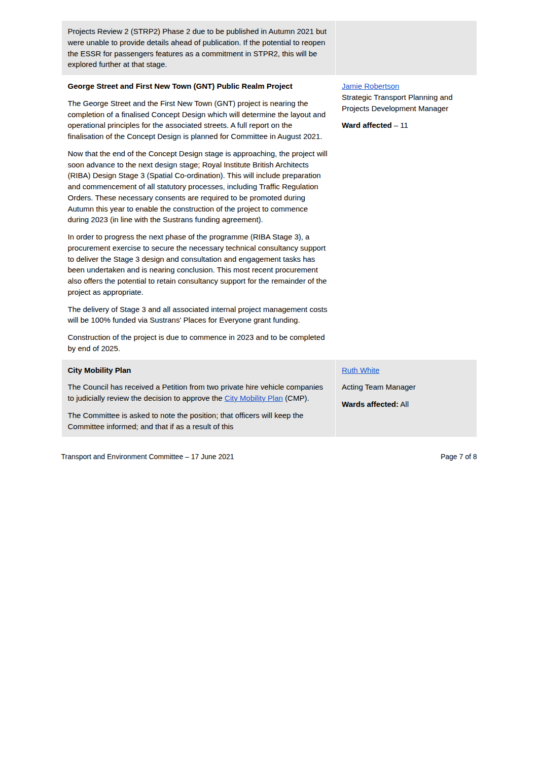| Projects Review 2 (STRP2) Phase 2 due to be published in Autumn 2021 but were unable to provide details ahead of publication. If the potential to reopen the ESSR for passengers features as a commitment in STPR2, this will be explored further at that stage. | |
| George Street and First New Town (GNT) Public Realm Project The George Street and the First New Town (GNT) project is nearing the completion of a finalised Concept Design which will determine the layout and operational principles for the associated streets. A full report on the finalisation of the Concept Design is planned for Committee in August 2021. Now that the end of the Concept Design stage is approaching, the project will soon advance to the next design stage; Royal Institute British Architects (RIBA) Design Stage 3 (Spatial Co-ordination). This will include preparation and commencement of all statutory processes, including Traffic Regulation Orders. These necessary consents are required to be promoted during Autumn this year to enable the construction of the project to commence during 2023 (in line with the Sustrans funding agreement). In order to progress the next phase of the programme (RIBA Stage 3), a procurement exercise to secure the necessary technical consultancy support to deliver the Stage 3 design and consultation and engagement tasks has been undertaken and is nearing conclusion. This most recent procurement also offers the potential to retain consultancy support for the remainder of the project as appropriate. The delivery of Stage 3 and all associated internal project management costs will be 100% funded via Sustrans' Places for Everyone grant funding. Construction of the project is due to commence in 2023 and to be completed by end of 2025. | Jamie Robertson Strategic Transport Planning and Projects Development Manager Ward affected – 11 |
| City Mobility Plan The Council has received a Petition from two private hire vehicle companies to judicially review the decision to approve the City Mobility Plan (CMP). The Committee is asked to note the position; that officers will keep the Committee informed; and that if as a result of this | Ruth White Acting Team Manager Wards affected: All |
Transport and Environment Committee – 17 June 2021 Page 7 of 8